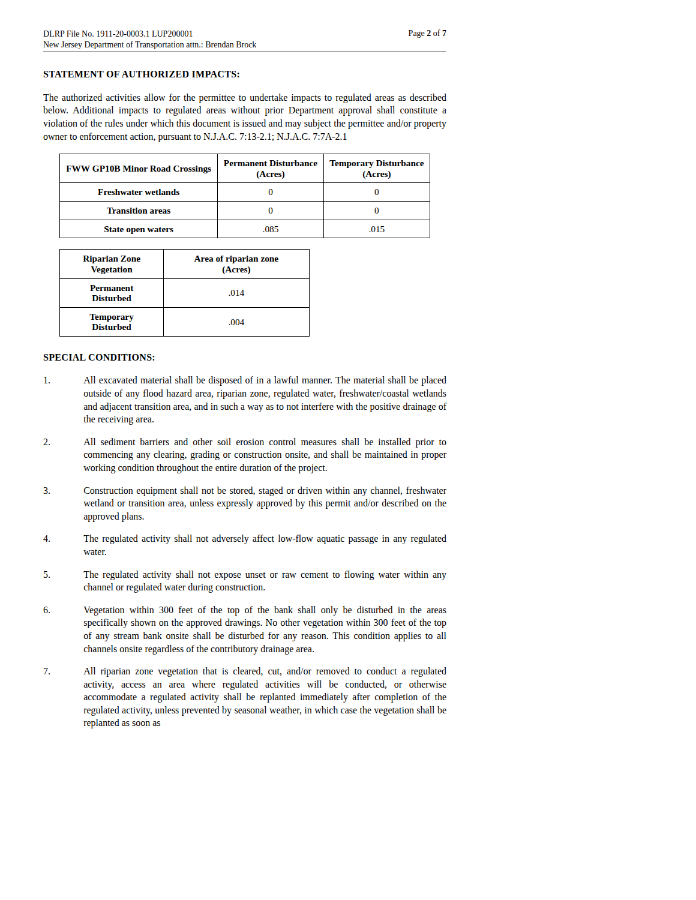DLRP File No. 1911-20-0003.1 LUP200001
New Jersey Department of Transportation attn.: Brendan Brock
Page 2 of 7
STATEMENT OF AUTHORIZED IMPACTS:
The authorized activities allow for the permittee to undertake impacts to regulated areas as described below. Additional impacts to regulated areas without prior Department approval shall constitute a violation of the rules under which this document is issued and may subject the permittee and/or property owner to enforcement action, pursuant to N.J.A.C. 7:13-2.1; N.J.A.C. 7:7A-2.1
| FWW GP10B Minor Road Crossings | Permanent Disturbance (Acres) | Temporary Disturbance (Acres) |
| --- | --- | --- |
| Freshwater wetlands | 0 | 0 |
| Transition areas | 0 | 0 |
| State open waters | .085 | .015 |
| Riparian Zone Vegetation | Area of riparian zone (Acres) |
| --- | --- |
| Permanent Disturbed | .014 |
| Temporary Disturbed | .004 |
SPECIAL CONDITIONS:
All excavated material shall be disposed of in a lawful manner. The material shall be placed outside of any flood hazard area, riparian zone, regulated water, freshwater/coastal wetlands and adjacent transition area, and in such a way as to not interfere with the positive drainage of the receiving area.
All sediment barriers and other soil erosion control measures shall be installed prior to commencing any clearing, grading or construction onsite, and shall be maintained in proper working condition throughout the entire duration of the project.
Construction equipment shall not be stored, staged or driven within any channel, freshwater wetland or transition area, unless expressly approved by this permit and/or described on the approved plans.
The regulated activity shall not adversely affect low-flow aquatic passage in any regulated water.
The regulated activity shall not expose unset or raw cement to flowing water within any channel or regulated water during construction.
Vegetation within 300 feet of the top of the bank shall only be disturbed in the areas specifically shown on the approved drawings. No other vegetation within 300 feet of the top of any stream bank onsite shall be disturbed for any reason. This condition applies to all channels onsite regardless of the contributory drainage area.
All riparian zone vegetation that is cleared, cut, and/or removed to conduct a regulated activity, access an area where regulated activities will be conducted, or otherwise accommodate a regulated activity shall be replanted immediately after completion of the regulated activity, unless prevented by seasonal weather, in which case the vegetation shall be replanted as soon as